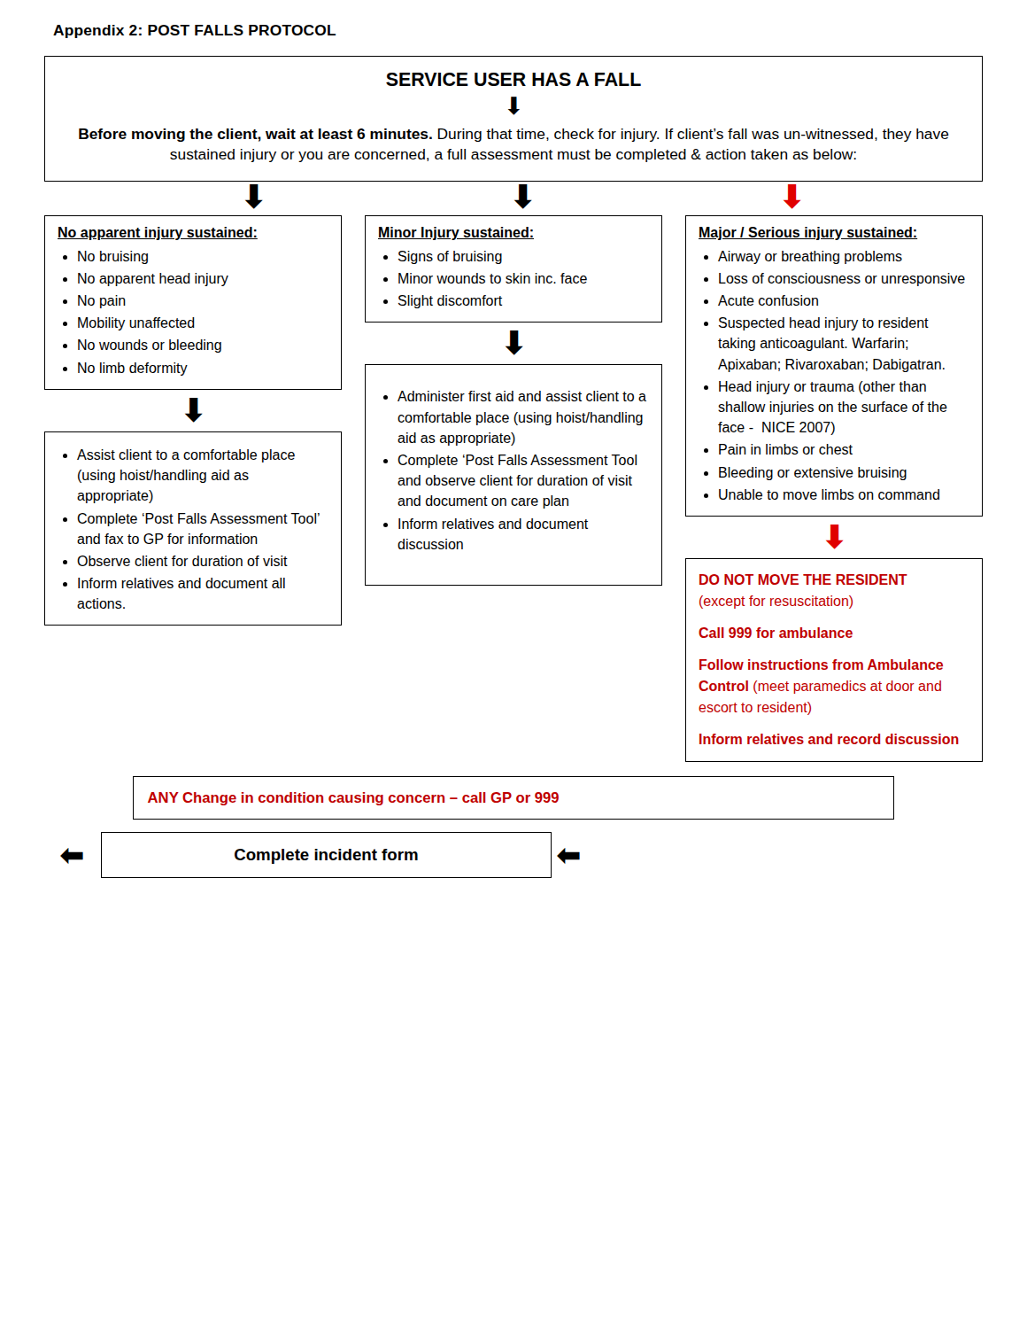Appendix 2: POST FALLS PROTOCOL
SERVICE USER HAS A FALL
⬇
Before moving the client, wait at least 6 minutes. During that time, check for injury. If client’s fall was un-witnessed, they have sustained injury or you are concerned, a full assessment must be completed & action taken as below:
⬇
⬇
⬇
No apparent injury sustained:
No bruising
No apparent head injury
No pain
Mobility unaffected
No wounds or bleeding
No limb deformity
⬇
Assist client to a comfortable place (using hoist/handling aid as appropriate)
Complete ‘Post Falls Assessment Tool’ and fax to GP for information
Observe client for duration of visit
Inform relatives and document all actions.
Minor Injury sustained:
Signs of bruising
Minor wounds to skin inc. face
Slight discomfort
⬇
Administer first aid and assist client to a comfortable place (using hoist/handling aid as appropriate)
Complete ‘Post Falls Assessment Tool and observe client for duration of visit and document on care plan
Inform relatives and document discussion
Major / Serious injury sustained:
Airway or breathing problems
Loss of consciousness or unresponsive
Acute confusion
Suspected head injury to resident taking anticoagulant. Warfarin; Apixaban; Rivaroxaban; Dabigatran.
Head injury or trauma (other than shallow injuries on the surface of the face - NICE 2007)
Pain in limbs or chest
Bleeding or extensive bruising
Unable to move limbs on command
⬇
DO NOT MOVE THE RESIDENT
(except for resuscitation)
Call 999 for ambulance
Follow instructions from Ambulance Control (meet paramedics at door and escort to resident)
Inform relatives and record discussion
ANY Change in condition causing concern – call GP or 999
⬅
Complete incident form
⬅